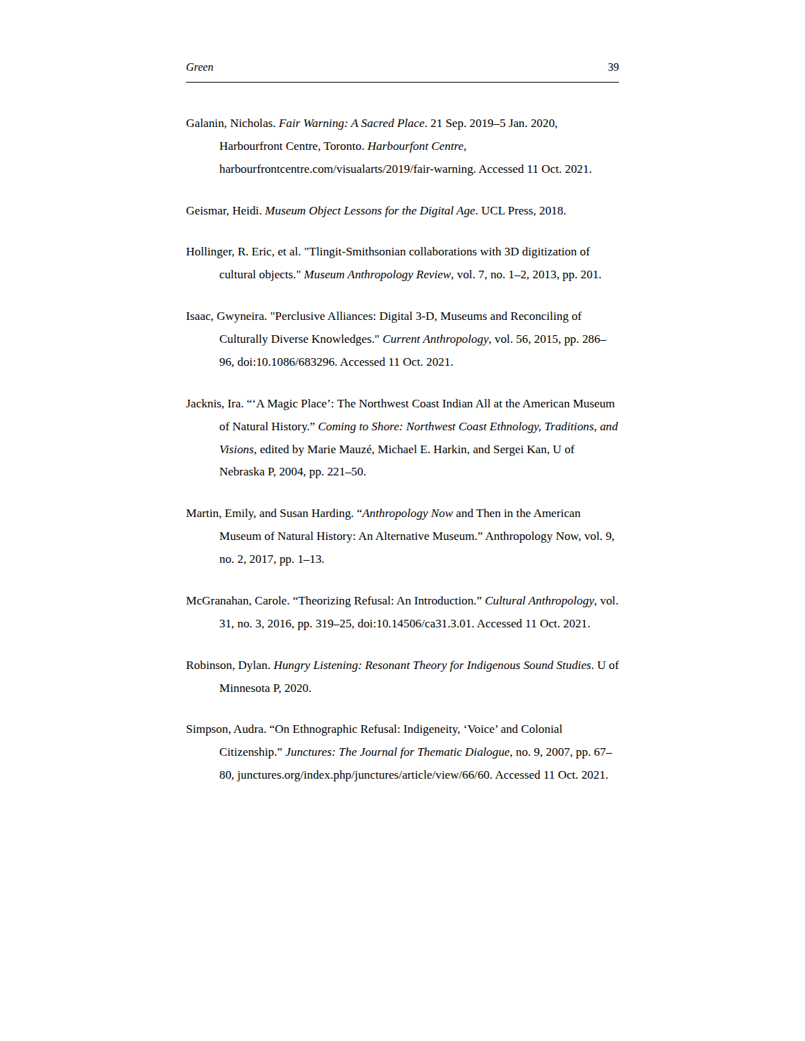Green 39
Galanin, Nicholas. Fair Warning: A Sacred Place. 21 Sep. 2019–5 Jan. 2020, Harbourfront Centre, Toronto. Harbourfont Centre, harbourfrontcentre.com/visualarts/2019/fair-warning. Accessed 11 Oct. 2021.
Geismar, Heidi. Museum Object Lessons for the Digital Age. UCL Press, 2018.
Hollinger, R. Eric, et al. "Tlingit-Smithsonian collaborations with 3D digitization of cultural objects." Museum Anthropology Review, vol. 7, no. 1–2, 2013, pp. 201.
Isaac, Gwyneira. "Perclusive Alliances: Digital 3-D, Museums and Reconciling of Culturally Diverse Knowledges." Current Anthropology, vol. 56, 2015, pp. 286–96, doi:10.1086/683296. Accessed 11 Oct. 2021.
Jacknis, Ira. “‘A Magic Place’: The Northwest Coast Indian All at the American Museum of Natural History.” Coming to Shore: Northwest Coast Ethnology, Traditions, and Visions, edited by Marie Mauzé, Michael E. Harkin, and Sergei Kan, U of Nebraska P, 2004, pp. 221–50.
Martin, Emily, and Susan Harding. “Anthropology Now and Then in the American Museum of Natural History: An Alternative Museum.” Anthropology Now, vol. 9, no. 2, 2017, pp. 1–13.
McGranahan, Carole. “Theorizing Refusal: An Introduction.” Cultural Anthropology, vol. 31, no. 3, 2016, pp. 319–25, doi:10.14506/ca31.3.01. Accessed 11 Oct. 2021.
Robinson, Dylan. Hungry Listening: Resonant Theory for Indigenous Sound Studies. U of Minnesota P, 2020.
Simpson, Audra. “On Ethnographic Refusal: Indigeneity, ‘Voice’ and Colonial Citizenship.” Junctures: The Journal for Thematic Dialogue, no. 9, 2007, pp. 67–80, junctures.org/index.php/junctures/article/view/66/60. Accessed 11 Oct. 2021.